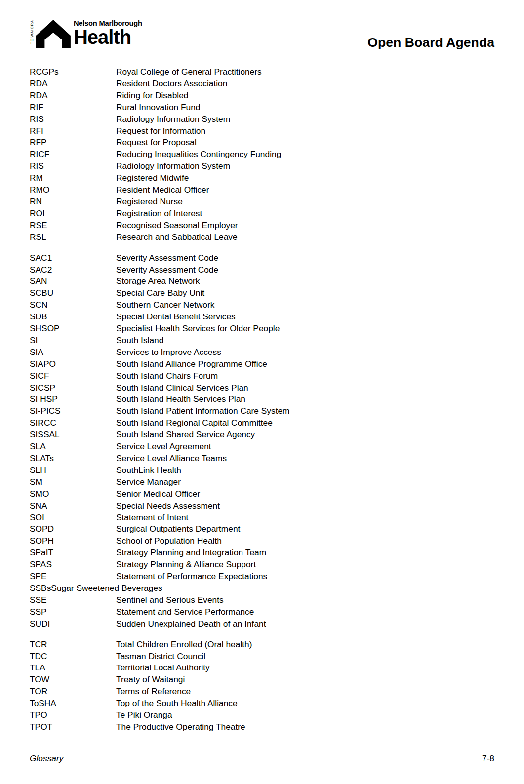TE WAIORA
Nelson Marlborough
Health
Open Board Agenda
| RCGPs | Royal College of General Practitioners |
| RDA | Resident Doctors Association |
| RDA | Riding for Disabled |
| RIF | Rural Innovation Fund |
| RIS | Radiology Information System |
| RFI | Request for Information |
| RFP | Request for Proposal |
| RICF | Reducing Inequalities Contingency Funding |
| RIS | Radiology Information System |
| RM | Registered Midwife |
| RMO | Resident Medical Officer |
| RN | Registered Nurse |
| ROI | Registration of Interest |
| RSE | Recognised Seasonal Employer |
| RSL | Research and Sabbatical Leave |
| SAC1 | Severity Assessment Code |
| SAC2 | Severity Assessment Code |
| SAN | Storage Area Network |
| SCBU | Special Care Baby Unit |
| SCN | Southern Cancer Network |
| SDB | Special Dental Benefit Services |
| SHSOP | Specialist Health Services for Older People |
| SI | South Island |
| SIA | Services to Improve Access |
| SIAPO | South Island Alliance Programme Office |
| SICF | South Island Chairs Forum |
| SICSP | South Island Clinical Services Plan |
| SI HSP | South Island Health Services Plan |
| SI-PICS | South Island Patient Information Care System |
| SIRCC | South Island Regional Capital Committee |
| SISSAL | South Island Shared Service Agency |
| SLA | Service Level Agreement |
| SLATs | Service Level Alliance Teams |
| SLH | SouthLink Health |
| SM | Service Manager |
| SMO | Senior Medical Officer |
| SNA | Special Needs Assessment |
| SOI | Statement of Intent |
| SOPD | Surgical Outpatients Department |
| SOPH | School of Population Health |
| SPaIT | Strategy Planning and Integration Team |
| SPAS | Strategy Planning & Alliance Support |
| SPE | Statement of Performance Expectations |
| SSBsSugar Sweetened Beverages |
| SSE | Sentinel and Serious Events |
| SSP | Statement and Service Performance |
| SUDI | Sudden Unexplained Death of an Infant |
| TCR | Total Children Enrolled (Oral health) |
| TDC | Tasman District Council |
| TLA | Territorial Local Authority |
| TOW | Treaty of Waitangi |
| TOR | Terms of Reference |
| ToSHA | Top of the South Health Alliance |
| TPO | Te Piki Oranga |
| TPOT | The Productive Operating Theatre |
Glossary
7-8